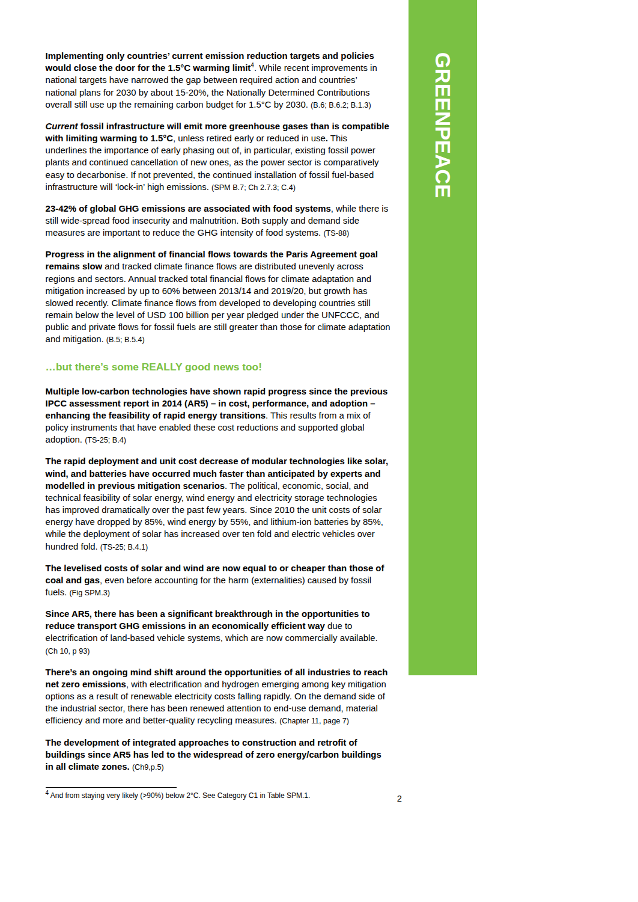GREENPEACE
International
Implementing only countries’ current emission reduction targets and policies would close the door for the 1.5°C warming limit4. While recent improvements in national targets have narrowed the gap between required action and countries’ national plans for 2030 by about 15-20%, the Nationally Determined Contributions overall still use up the remaining carbon budget for 1.5°C by 2030. (B.6; B.6.2; B.1.3)
Current fossil infrastructure will emit more greenhouse gases than is compatible with limiting warming to 1.5°C, unless retired early or reduced in use. This underlines the importance of early phasing out of, in particular, existing fossil power plants and continued cancellation of new ones, as the power sector is comparatively easy to decarbonise. If not prevented, the continued installation of fossil fuel-based infrastructure will ‘lock-in’ high emissions. (SPM B.7; Ch 2.7.3; C.4)
23-42% of global GHG emissions are associated with food systems, while there is still wide-spread food insecurity and malnutrition. Both supply and demand side measures are important to reduce the GHG intensity of food systems. (TS-88)
Progress in the alignment of financial flows towards the Paris Agreement goal remains slow and tracked climate finance flows are distributed unevenly across regions and sectors. Annual tracked total financial flows for climate adaptation and mitigation increased by up to 60% between 2013/14 and 2019/20, but growth has slowed recently. Climate finance flows from developed to developing countries still remain below the level of USD 100 billion per year pledged under the UNFCCC, and public and private flows for fossil fuels are still greater than those for climate adaptation and mitigation. (B.5; B.5.4)
…but there’s some REALLY good news too!
Multiple low-carbon technologies have shown rapid progress since the previous IPCC assessment report in 2014 (AR5) – in cost, performance, and adoption – enhancing the feasibility of rapid energy transitions. This results from a mix of policy instruments that have enabled these cost reductions and supported global adoption. (TS-25; B.4)
The rapid deployment and unit cost decrease of modular technologies like solar, wind, and batteries have occurred much faster than anticipated by experts and modelled in previous mitigation scenarios. The political, economic, social, and technical feasibility of solar energy, wind energy and electricity storage technologies has improved dramatically over the past few years. Since 2010 the unit costs of solar energy have dropped by 85%, wind energy by 55%, and lithium-ion batteries by 85%, while the deployment of solar has increased over ten fold and electric vehicles over hundred fold. (TS-25; B.4.1)
The levelised costs of solar and wind are now equal to or cheaper than those of coal and gas, even before accounting for the harm (externalities) caused by fossil fuels. (Fig SPM.3)
Since AR5, there has been a significant breakthrough in the opportunities to reduce transport GHG emissions in an economically efficient way due to electrification of land-based vehicle systems, which are now commercially available. (Ch 10, p 93)
There’s an ongoing mind shift around the opportunities of all industries to reach net zero emissions, with electrification and hydrogen emerging among key mitigation options as a result of renewable electricity costs falling rapidly. On the demand side of the industrial sector, there has been renewed attention to end-use demand, material efficiency and more and better-quality recycling measures. (Chapter 11, page 7)
The development of integrated approaches to construction and retrofit of buildings since AR5 has led to the widespread of zero energy/carbon buildings in all climate zones. (Ch9,p.5)
4 And from staying very likely (>90%) below 2°C. See Category C1 in Table SPM.1.
2